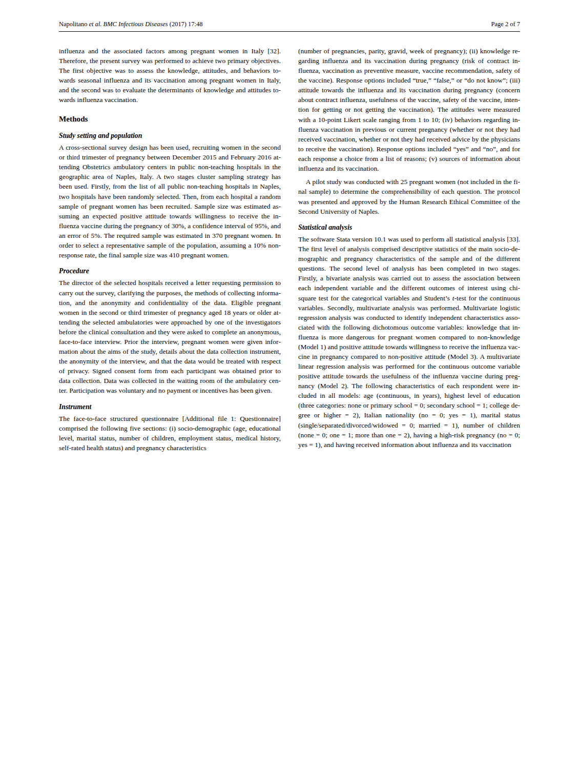Napolitano et al. BMC Infectious Diseases (2017) 17:48
Page 2 of 7
influenza and the associated factors among pregnant women in Italy [32]. Therefore, the present survey was performed to achieve two primary objectives. The first objective was to assess the knowledge, attitudes, and behaviors towards seasonal influenza and its vaccination among pregnant women in Italy, and the second was to evaluate the determinants of knowledge and attitudes towards influenza vaccination.
Methods
Study setting and population
A cross-sectional survey design has been used, recruiting women in the second or third trimester of pregnancy between December 2015 and February 2016 attending Obstetrics ambulatory centers in public non-teaching hospitals in the geographic area of Naples, Italy. A two stages cluster sampling strategy has been used. Firstly, from the list of all public non-teaching hospitals in Naples, two hospitals have been randomly selected. Then, from each hospital a random sample of pregnant women has been recruited. Sample size was estimated assuming an expected positive attitude towards willingness to receive the influenza vaccine during the pregnancy of 30%, a confidence interval of 95%, and an error of 5%. The required sample was estimated in 370 pregnant women. In order to select a representative sample of the population, assuming a 10% non-response rate, the final sample size was 410 pregnant women.
Procedure
The director of the selected hospitals received a letter requesting permission to carry out the survey, clarifying the purposes, the methods of collecting information, and the anonymity and confidentiality of the data. Eligible pregnant women in the second or third trimester of pregnancy aged 18 years or older attending the selected ambulatories were approached by one of the investigators before the clinical consultation and they were asked to complete an anonymous, face-to-face interview. Prior the interview, pregnant women were given information about the aims of the study, details about the data collection instrument, the anonymity of the interview, and that the data would be treated with respect of privacy. Signed consent form from each participant was obtained prior to data collection. Data was collected in the waiting room of the ambulatory center. Participation was voluntary and no payment or incentives has been given.
Instrument
The face-to-face structured questionnaire [Additional file 1: Questionnaire] comprised the following five sections: (i) socio-demographic (age, educational level, marital status, number of children, employment status, medical history, self-rated health status) and pregnancy characteristics
(number of pregnancies, parity, gravid, week of pregnancy); (ii) knowledge regarding influenza and its vaccination during pregnancy (risk of contract influenza, vaccination as preventive measure, vaccine recommendation, safety of the vaccine). Response options included “true,” “false,” or “do not know”; (iii) attitude towards the influenza and its vaccination during pregnancy (concern about contract influenza, usefulness of the vaccine, safety of the vaccine, intention for getting or not getting the vaccination). The attitudes were measured with a 10-point Likert scale ranging from 1 to 10; (iv) behaviors regarding influenza vaccination in previous or current pregnancy (whether or not they had received vaccination, whether or not they had received advice by the physicians to receive the vaccination). Response options included “yes” and “no”, and for each response a choice from a list of reasons; (v) sources of information about influenza and its vaccination.
A pilot study was conducted with 25 pregnant women (not included in the final sample) to determine the comprehensibility of each question. The protocol was presented and approved by the Human Research Ethical Committee of the Second University of Naples.
Statistical analysis
The software Stata version 10.1 was used to perform all statistical analysis [33]. The first level of analysis comprised descriptive statistics of the main socio-demographic and pregnancy characteristics of the sample and of the different questions. The second level of analysis has been completed in two stages. Firstly, a bivariate analysis was carried out to assess the association between each independent variable and the different outcomes of interest using chi-square test for the categorical variables and Student’s t-test for the continuous variables. Secondly, multivariate analysis was performed. Multivariate logistic regression analysis was conducted to identify independent characteristics associated with the following dichotomous outcome variables: knowledge that influenza is more dangerous for pregnant women compared to non-knowledge (Model 1) and positive attitude towards willingness to receive the influenza vaccine in pregnancy compared to non-positive attitude (Model 3). A multivariate linear regression analysis was performed for the continuous outcome variable positive attitude towards the usefulness of the influenza vaccine during pregnancy (Model 2). The following characteristics of each respondent were included in all models: age (continuous, in years), highest level of education (three categories: none or primary school = 0; secondary school = 1; college degree or higher = 2), Italian nationality (no = 0; yes = 1), marital status (single/separated/divorced/widowed = 0; married = 1), number of children (none = 0; one = 1; more than one = 2), having a high-risk pregnancy (no = 0; yes = 1), and having received information about influenza and its vaccination